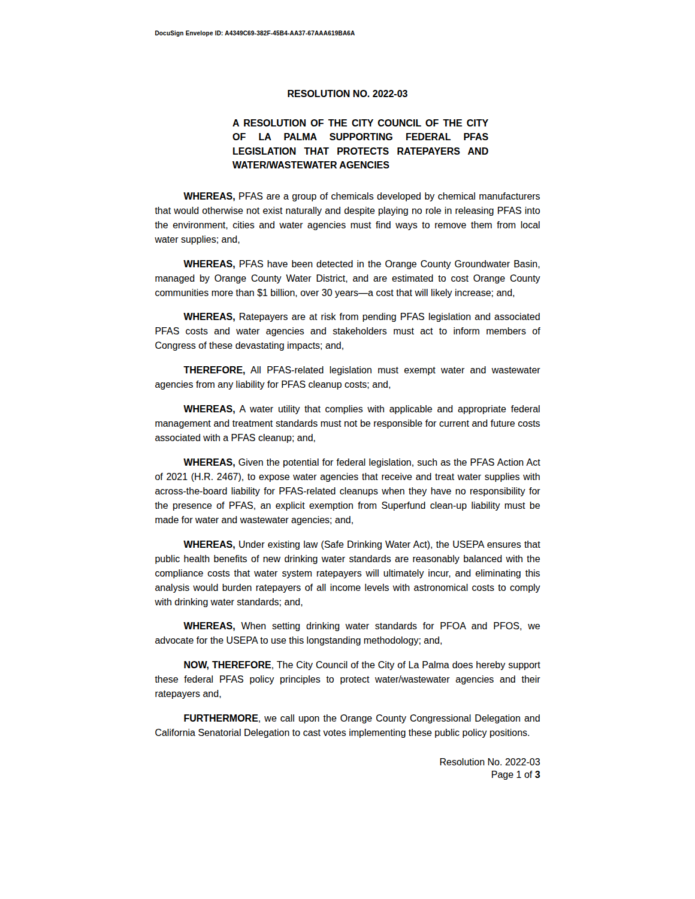DocuSign Envelope ID: A4349C69-382F-45B4-AA37-67AAA619BA6A
RESOLUTION NO. 2022-03
A RESOLUTION OF THE CITY COUNCIL OF THE CITY OF LA PALMA SUPPORTING FEDERAL PFAS LEGISLATION THAT PROTECTS RATEPAYERS AND WATER/WASTEWATER AGENCIES
WHEREAS, PFAS are a group of chemicals developed by chemical manufacturers that would otherwise not exist naturally and despite playing no role in releasing PFAS into the environment, cities and water agencies must find ways to remove them from local water supplies; and,
WHEREAS, PFAS have been detected in the Orange County Groundwater Basin, managed by Orange County Water District, and are estimated to cost Orange County communities more than $1 billion, over 30 years—a cost that will likely increase; and,
WHEREAS, Ratepayers are at risk from pending PFAS legislation and associated PFAS costs and water agencies and stakeholders must act to inform members of Congress of these devastating impacts; and,
THEREFORE, All PFAS-related legislation must exempt water and wastewater agencies from any liability for PFAS cleanup costs; and,
WHEREAS, A water utility that complies with applicable and appropriate federal management and treatment standards must not be responsible for current and future costs associated with a PFAS cleanup; and,
WHEREAS, Given the potential for federal legislation, such as the PFAS Action Act of 2021 (H.R. 2467), to expose water agencies that receive and treat water supplies with across-the-board liability for PFAS-related cleanups when they have no responsibility for the presence of PFAS, an explicit exemption from Superfund clean-up liability must be made for water and wastewater agencies; and,
WHEREAS, Under existing law (Safe Drinking Water Act), the USEPA ensures that public health benefits of new drinking water standards are reasonably balanced with the compliance costs that water system ratepayers will ultimately incur, and eliminating this analysis would burden ratepayers of all income levels with astronomical costs to comply with drinking water standards; and,
WHEREAS, When setting drinking water standards for PFOA and PFOS, we advocate for the USEPA to use this longstanding methodology; and,
NOW, THEREFORE, The City Council of the City of La Palma does hereby support these federal PFAS policy principles to protect water/wastewater agencies and their ratepayers and,
FURTHERMORE, we call upon the Orange County Congressional Delegation and California Senatorial Delegation to cast votes implementing these public policy positions.
Resolution No. 2022-03
Page 1 of 3